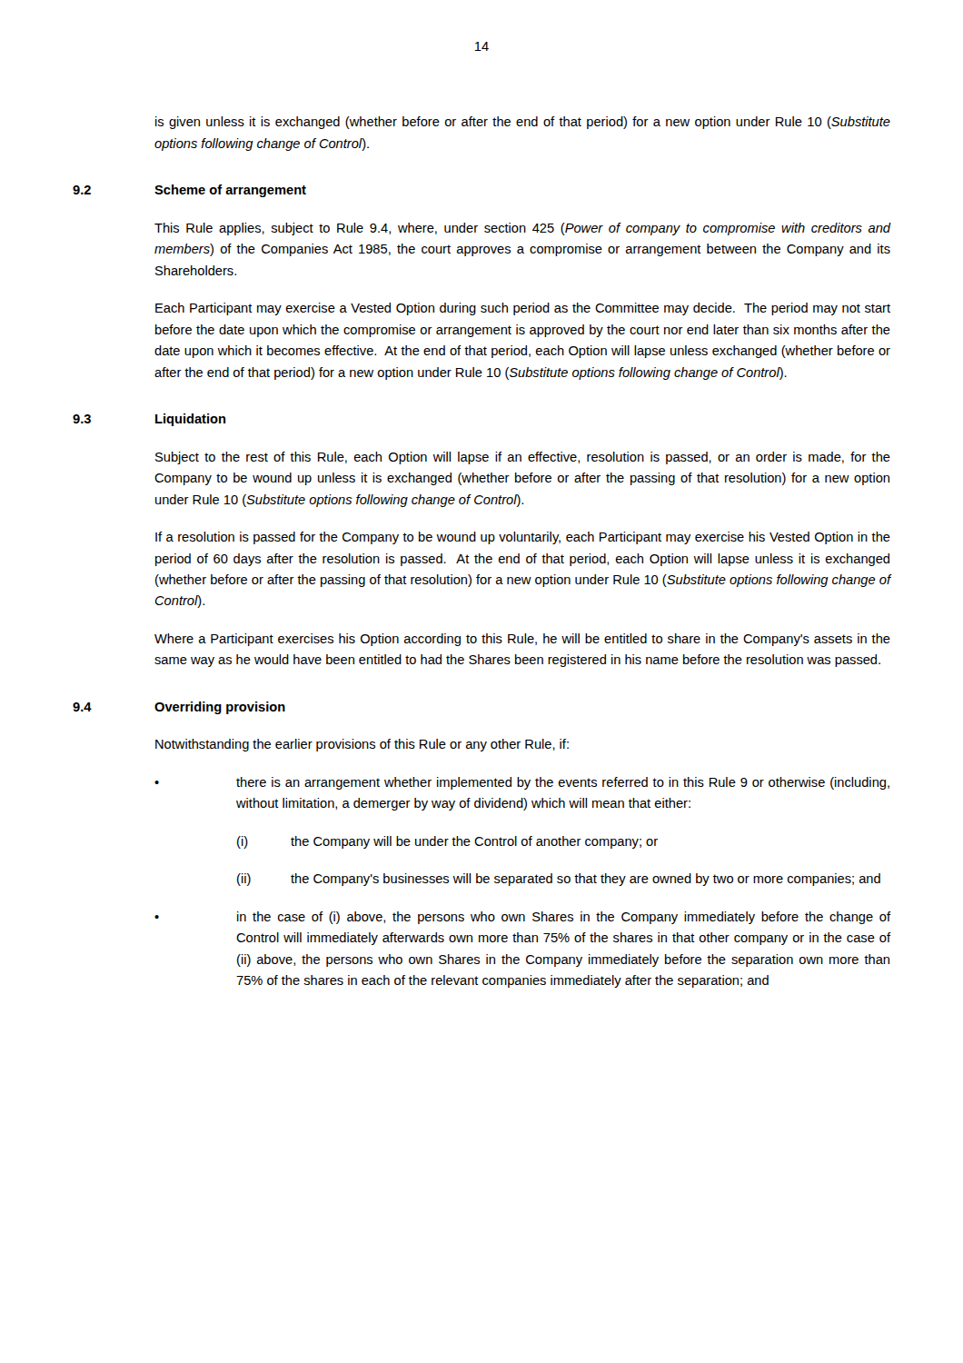14
is given unless it is exchanged (whether before or after the end of that period) for a new option under Rule 10 (Substitute options following change of Control).
9.2
Scheme of arrangement
This Rule applies, subject to Rule 9.4, where, under section 425 (Power of company to compromise with creditors and members) of the Companies Act 1985, the court approves a compromise or arrangement between the Company and its Shareholders.
Each Participant may exercise a Vested Option during such period as the Committee may decide. The period may not start before the date upon which the compromise or arrangement is approved by the court nor end later than six months after the date upon which it becomes effective. At the end of that period, each Option will lapse unless exchanged (whether before or after the end of that period) for a new option under Rule 10 (Substitute options following change of Control).
9.3
Liquidation
Subject to the rest of this Rule, each Option will lapse if an effective, resolution is passed, or an order is made, for the Company to be wound up unless it is exchanged (whether before or after the passing of that resolution) for a new option under Rule 10 (Substitute options following change of Control).
If a resolution is passed for the Company to be wound up voluntarily, each Participant may exercise his Vested Option in the period of 60 days after the resolution is passed. At the end of that period, each Option will lapse unless it is exchanged (whether before or after the passing of that resolution) for a new option under Rule 10 (Substitute options following change of Control).
Where a Participant exercises his Option according to this Rule, he will be entitled to share in the Company's assets in the same way as he would have been entitled to had the Shares been registered in his name before the resolution was passed.
9.4
Overriding provision
Notwithstanding the earlier provisions of this Rule or any other Rule, if:
there is an arrangement whether implemented by the events referred to in this Rule 9 or otherwise (including, without limitation, a demerger by way of dividend) which will mean that either:
(i) the Company will be under the Control of another company; or
(ii) the Company's businesses will be separated so that they are owned by two or more companies; and
in the case of (i) above, the persons who own Shares in the Company immediately before the change of Control will immediately afterwards own more than 75% of the shares in that other company or in the case of (ii) above, the persons who own Shares in the Company immediately before the separation own more than 75% of the shares in each of the relevant companies immediately after the separation; and